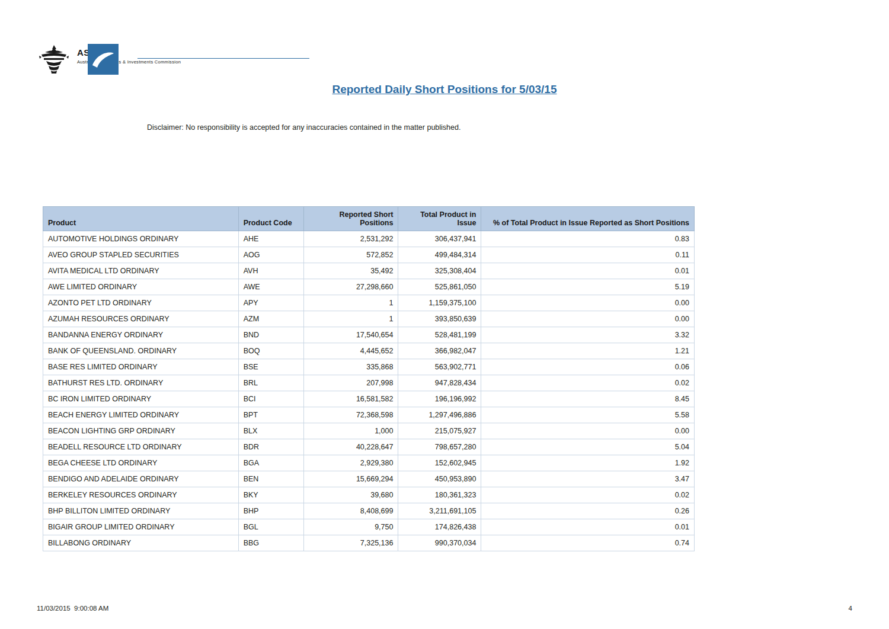ASIC
Australian Securities & Investments Commission
Reported Daily Short Positions for 5/03/15
Disclaimer: No responsibility is accepted for any inaccuracies contained in the matter published.
| Product | Product Code | Reported Short Positions | Total Product in Issue | % of Total Product in Issue Reported as Short Positions |
| --- | --- | --- | --- | --- |
| AUTOMOTIVE HOLDINGS ORDINARY | AHE | 2,531,292 | 306,437,941 | 0.83 |
| AVEO GROUP STAPLED SECURITIES | AOG | 572,852 | 499,484,314 | 0.11 |
| AVITA MEDICAL LTD ORDINARY | AVH | 35,492 | 325,308,404 | 0.01 |
| AWE LIMITED ORDINARY | AWE | 27,298,660 | 525,861,050 | 5.19 |
| AZONTO PET LTD ORDINARY | APY | 1 | 1,159,375,100 | 0.00 |
| AZUMAH RESOURCES ORDINARY | AZM | 1 | 393,850,639 | 0.00 |
| BANDANNA ENERGY ORDINARY | BND | 17,540,654 | 528,481,199 | 3.32 |
| BANK OF QUEENSLAND. ORDINARY | BOQ | 4,445,652 | 366,982,047 | 1.21 |
| BASE RES LIMITED ORDINARY | BSE | 335,868 | 563,902,771 | 0.06 |
| BATHURST RES LTD. ORDINARY | BRL | 207,998 | 947,828,434 | 0.02 |
| BC IRON LIMITED ORDINARY | BCI | 16,581,582 | 196,196,992 | 8.45 |
| BEACH ENERGY LIMITED ORDINARY | BPT | 72,368,598 | 1,297,496,886 | 5.58 |
| BEACON LIGHTING GRP ORDINARY | BLX | 1,000 | 215,075,927 | 0.00 |
| BEADELL RESOURCE LTD ORDINARY | BDR | 40,228,647 | 798,657,280 | 5.04 |
| BEGA CHEESE LTD ORDINARY | BGA | 2,929,380 | 152,602,945 | 1.92 |
| BENDIGO AND ADELAIDE ORDINARY | BEN | 15,669,294 | 450,953,890 | 3.47 |
| BERKELEY RESOURCES ORDINARY | BKY | 39,680 | 180,361,323 | 0.02 |
| BHP BILLITON LIMITED ORDINARY | BHP | 8,408,699 | 3,211,691,105 | 0.26 |
| BIGAIR GROUP LIMITED ORDINARY | BGL | 9,750 | 174,826,438 | 0.01 |
| BILLABONG ORDINARY | BBG | 7,325,136 | 990,370,034 | 0.74 |
11/03/2015 9:00:08 AM
4